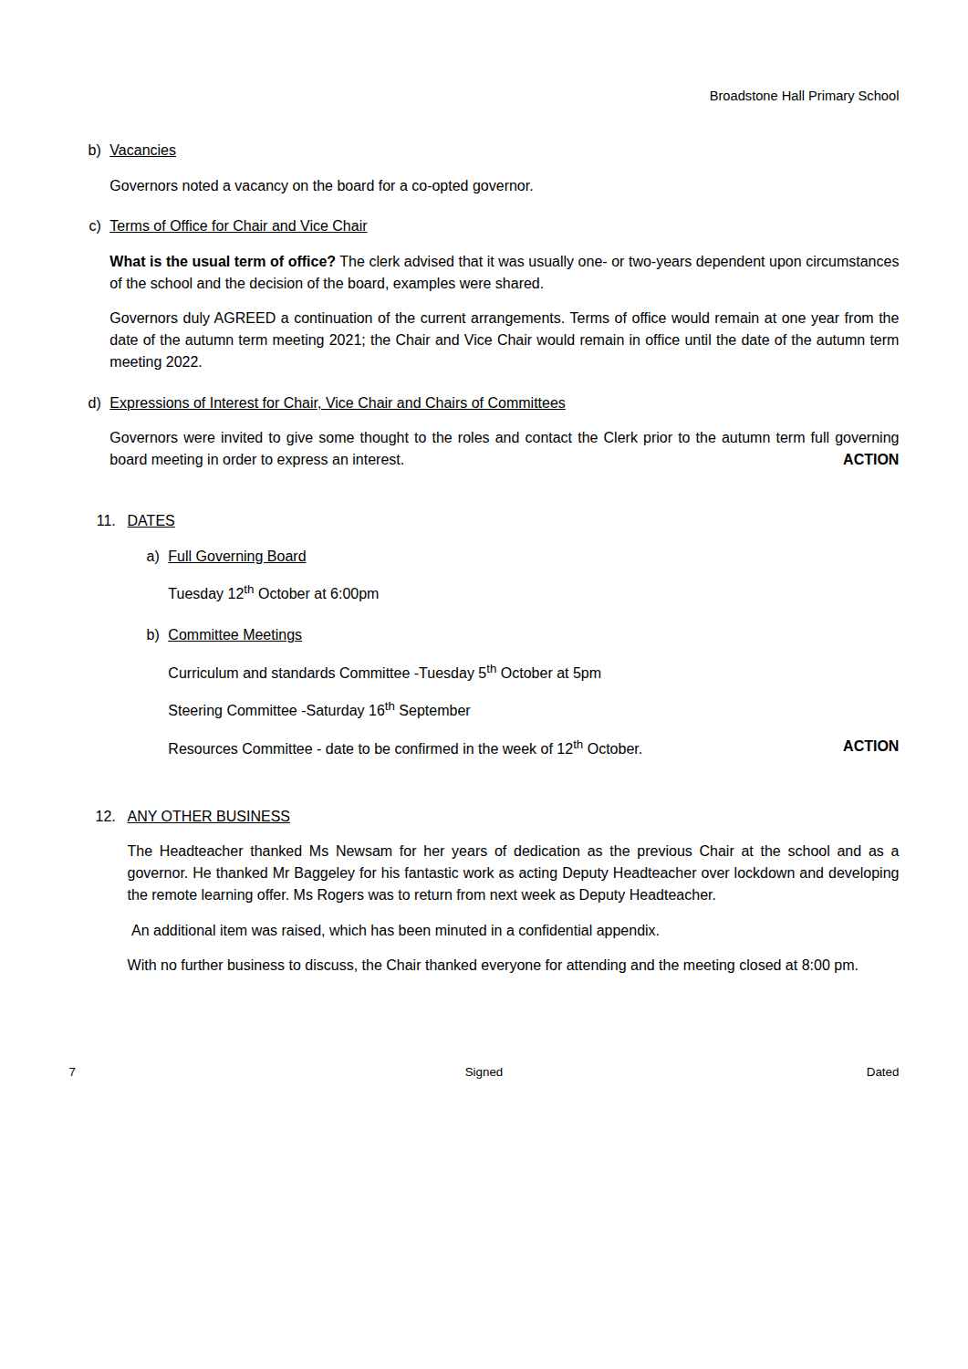Broadstone Hall Primary School
b)
Vacancies
Governors noted a vacancy on the board for a co-opted governor.
c)
Terms of Office for Chair and Vice Chair
What is the usual term of office? The clerk advised that it was usually one- or two-years dependent upon circumstances of the school and the decision of the board, examples were shared.
Governors duly AGREED a continuation of the current arrangements. Terms of office would remain at one year from the date of the autumn term meeting 2021; the Chair and Vice Chair would remain in office until the date of the autumn term meeting 2022.
d)
Expressions of Interest for Chair, Vice Chair and Chairs of Committees
Governors were invited to give some thought to the roles and contact the Clerk prior to the autumn term full governing board meeting in order to express an interest. ACTION
11.
DATES
a)
Full Governing Board
Tuesday 12th October at 6:00pm
b)
Committee Meetings
Curriculum and standards Committee -Tuesday 5th October at 5pm
Steering Committee -Saturday 16th September
Resources Committee - date to be confirmed in the week of 12th October. ACTION
12.
ANY OTHER BUSINESS
The Headteacher thanked Ms Newsam for her years of dedication as the previous Chair at the school and as a governor. He thanked Mr Baggeley for his fantastic work as acting Deputy Headteacher over lockdown and developing the remote learning offer. Ms Rogers was to return from next week as Deputy Headteacher.
An additional item was raised, which has been minuted in a confidential appendix.
With no further business to discuss, the Chair thanked everyone for attending and the meeting closed at 8:00 pm.
7
Signed
Dated